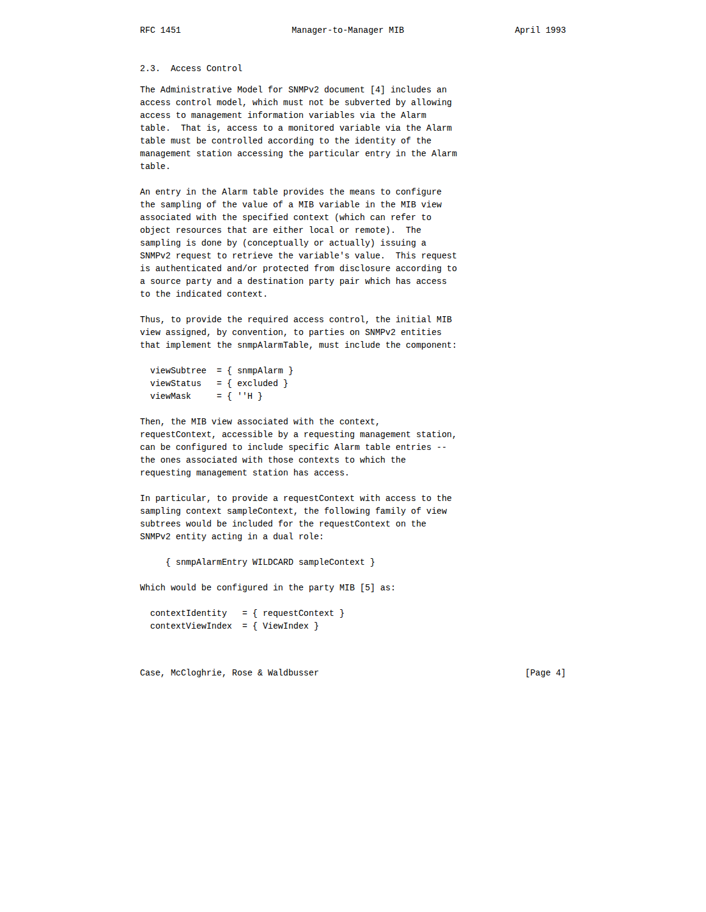RFC 1451 Manager-to-Manager MIB April 1993
2.3. Access Control
The Administrative Model for SNMPv2 document [4] includes an access control model, which must not be subverted by allowing access to management information variables via the Alarm table. That is, access to a monitored variable via the Alarm table must be controlled according to the identity of the management station accessing the particular entry in the Alarm table.
An entry in the Alarm table provides the means to configure the sampling of the value of a MIB variable in the MIB view associated with the specified context (which can refer to object resources that are either local or remote). The sampling is done by (conceptually or actually) issuing a SNMPv2 request to retrieve the variable's value. This request is authenticated and/or protected from disclosure according to a source party and a destination party pair which has access to the indicated context.
Thus, to provide the required access control, the initial MIB view assigned, by convention, to parties on SNMPv2 entities that implement the snmpAlarmTable, must include the component:
  viewSubtree  = { snmpAlarm }
  viewStatus   = { excluded }
  viewMask     = { ''H }
Then, the MIB view associated with the context, requestContext, accessible by a requesting management station, can be configured to include specific Alarm table entries -- the ones associated with those contexts to which the requesting management station has access.
In particular, to provide a requestContext with access to the sampling context sampleContext, the following family of view subtrees would be included for the requestContext on the SNMPv2 entity acting in a dual role:
     { snmpAlarmEntry WILDCARD sampleContext }
Which would be configured in the party MIB [5] as:
  contextIdentity   = { requestContext }
  contextViewIndex  = { ViewIndex }
Case, McCloghrie, Rose & Waldbusser [Page 4]